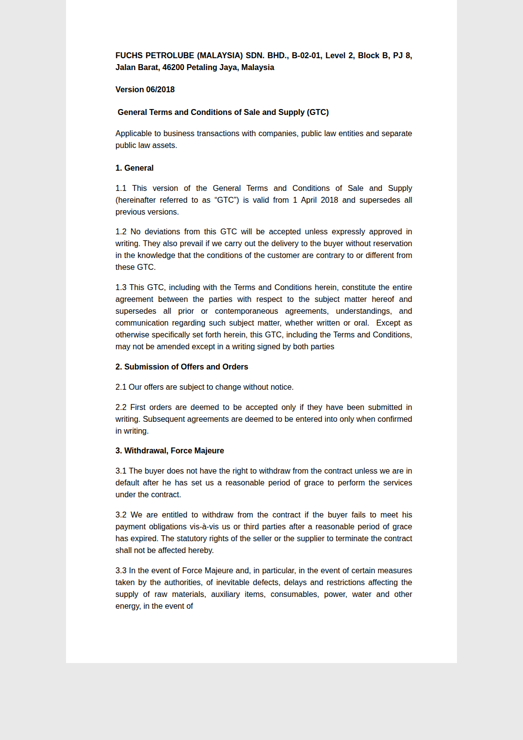FUCHS PETROLUBE (MALAYSIA) SDN. BHD., B-02-01, Level 2, Block B, PJ 8, Jalan Barat, 46200 Petaling Jaya, Malaysia
Version 06/2018
General Terms and Conditions of Sale and Supply (GTC)
Applicable to business transactions with companies, public law entities and separate public law assets.
1. General
1.1 This version of the General Terms and Conditions of Sale and Supply (hereinafter referred to as “GTC”) is valid from 1 April 2018 and supersedes all previous versions.
1.2 No deviations from this GTC will be accepted unless expressly approved in writing. They also prevail if we carry out the delivery to the buyer without reservation in the knowledge that the conditions of the customer are contrary to or different from these GTC.
1.3 This GTC, including with the Terms and Conditions herein, constitute the entire agreement between the parties with respect to the subject matter hereof and supersedes all prior or contemporaneous agreements, understandings, and communication regarding such subject matter, whether written or oral. Except as otherwise specifically set forth herein, this GTC, including the Terms and Conditions, may not be amended except in a writing signed by both parties
2. Submission of Offers and Orders
2.1 Our offers are subject to change without notice.
2.2 First orders are deemed to be accepted only if they have been submitted in writing. Subsequent agreements are deemed to be entered into only when confirmed in writing.
3. Withdrawal, Force Majeure
3.1 The buyer does not have the right to withdraw from the contract unless we are in default after he has set us a reasonable period of grace to perform the services under the contract.
3.2 We are entitled to withdraw from the contract if the buyer fails to meet his payment obligations vis-à-vis us or third parties after a reasonable period of grace has expired. The statutory rights of the seller or the supplier to terminate the contract shall not be affected hereby.
3.3 In the event of Force Majeure and, in particular, in the event of certain measures taken by the authorities, of inevitable defects, delays and restrictions affecting the supply of raw materials, auxiliary items, consumables, power, water and other energy, in the event of